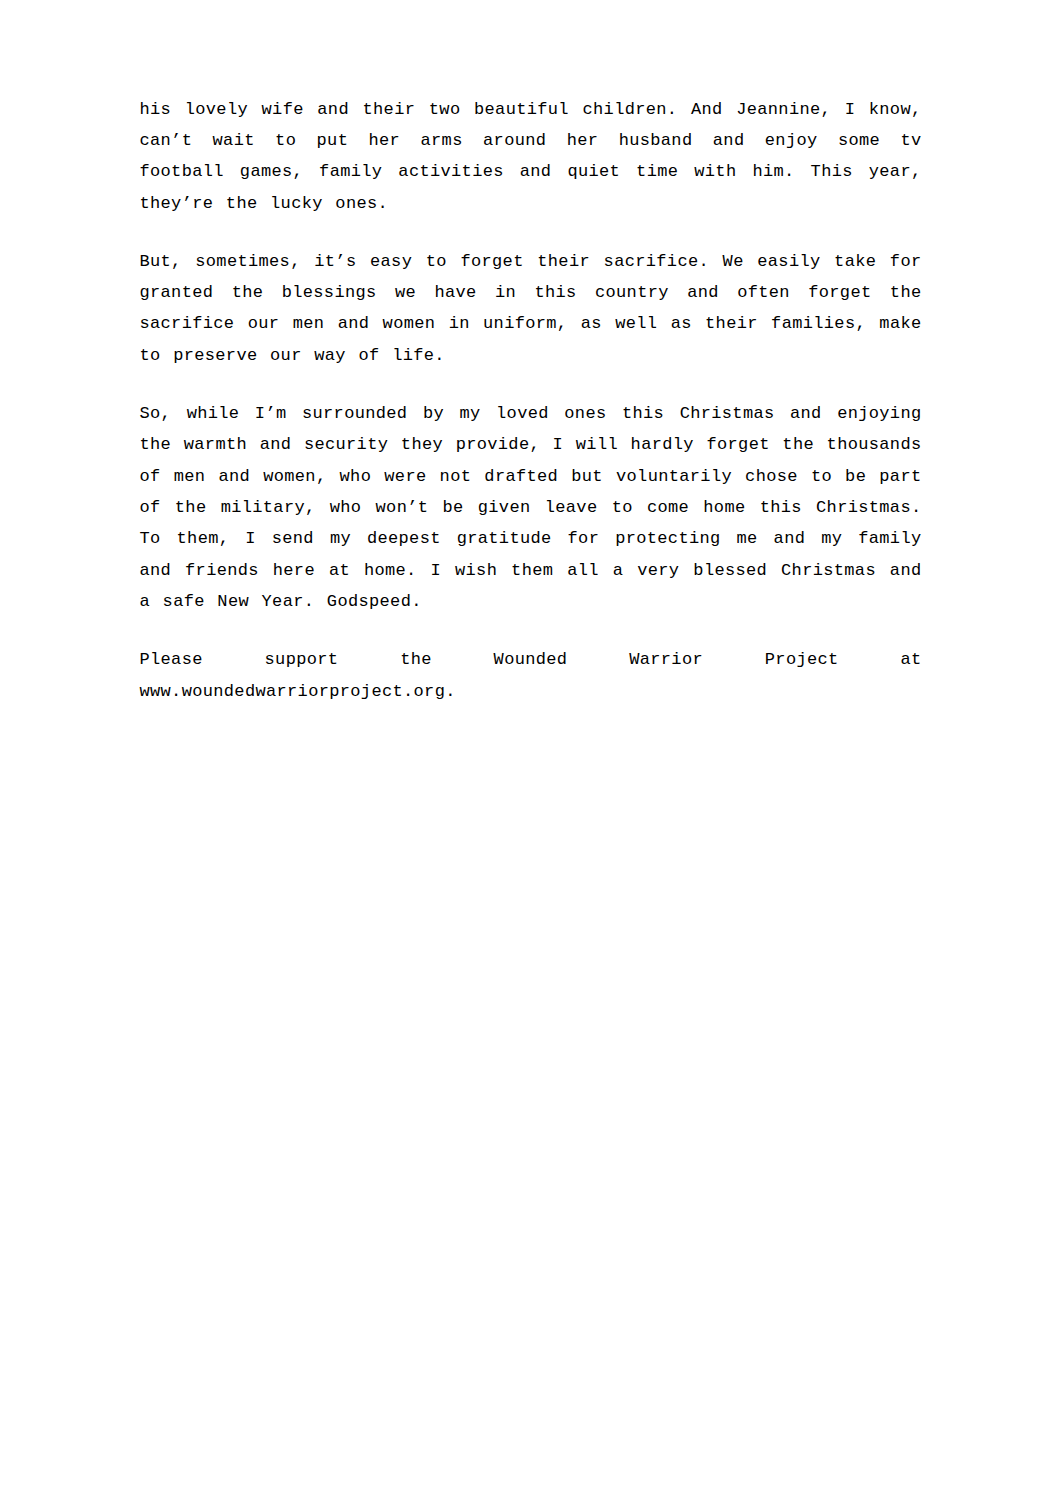his lovely wife and their two beautiful children. And Jeannine, I know, can’t wait to put her arms around her husband and enjoy some tv football games, family activities and quiet time with him. This year, they’re the lucky ones.
But, sometimes, it’s easy to forget their sacrifice. We easily take for granted the blessings we have in this country and often forget the sacrifice our men and women in uniform, as well as their families, make to preserve our way of life.
So, while I’m surrounded by my loved ones this Christmas and enjoying the warmth and security they provide, I will hardly forget the thousands of men and women, who were not drafted but voluntarily chose to be part of the military, who won’t be given leave to come home this Christmas. To them, I send my deepest gratitude for protecting me and my family and friends here at home. I wish them all a very blessed Christmas and a safe New Year. Godspeed.
Please support the Wounded Warrior Project at www.woundedwarriorproject.org.